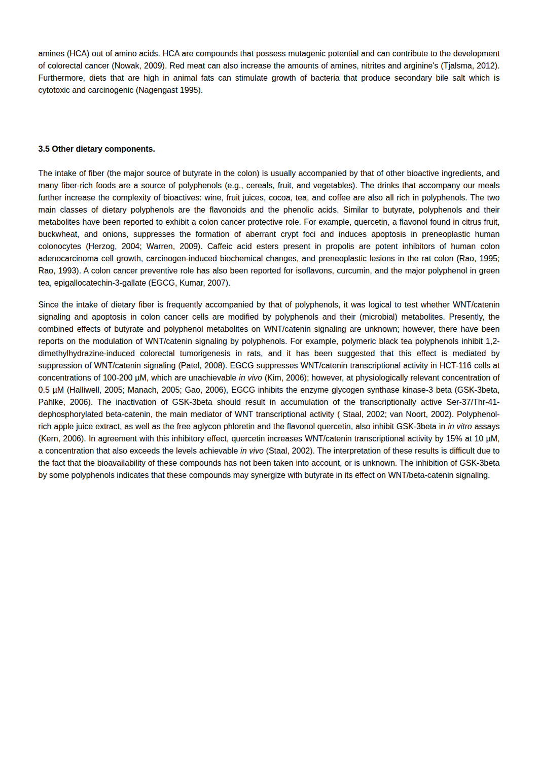amines (HCA) out of amino acids. HCA are compounds that possess mutagenic potential and can contribute to the development of colorectal cancer (Nowak, 2009). Red meat can also increase the amounts of amines, nitrites and arginine's (Tjalsma, 2012). Furthermore, diets that are high in animal fats can stimulate growth of bacteria that produce secondary bile salt which is cytotoxic and carcinogenic (Nagengast 1995).
3.5 Other dietary components.
The intake of fiber (the major source of butyrate in the colon) is usually accompanied by that of other bioactive ingredients, and many fiber-rich foods are a source of polyphenols (e.g., cereals, fruit, and vegetables). The drinks that accompany our meals further increase the complexity of bioactives: wine, fruit juices, cocoa, tea, and coffee are also all rich in polyphenols. The two main classes of dietary polyphenols are the flavonoids and the phenolic acids. Similar to butyrate, polyphenols and their metabolites have been reported to exhibit a colon cancer protective role. For example, quercetin, a flavonol found in citrus fruit, buckwheat, and onions, suppresses the formation of aberrant crypt foci and induces apoptosis in preneoplastic human colonocytes (Herzog, 2004; Warren, 2009). Caffeic acid esters present in propolis are potent inhibitors of human colon adenocarcinoma cell growth, carcinogen-induced biochemical changes, and preneoplastic lesions in the rat colon (Rao, 1995; Rao, 1993). A colon cancer preventive role has also been reported for isoflavons, curcumin, and the major polyphenol in green tea, epigallocatechin-3-gallate (EGCG, Kumar, 2007).
Since the intake of dietary fiber is frequently accompanied by that of polyphenols, it was logical to test whether WNT/catenin signaling and apoptosis in colon cancer cells are modified by polyphenols and their (microbial) metabolites. Presently, the combined effects of butyrate and polyphenol metabolites on WNT/catenin signaling are unknown; however, there have been reports on the modulation of WNT/catenin signaling by polyphenols. For example, polymeric black tea polyphenols inhibit 1,2-dimethylhydrazine-induced colorectal tumorigenesis in rats, and it has been suggested that this effect is mediated by suppression of WNT/catenin signaling (Patel, 2008). EGCG suppresses WNT/catenin transcriptional activity in HCT-116 cells at concentrations of 100-200 µM, which are unachievable in vivo (Kim, 2006); however, at physiologically relevant concentration of 0.5 µM (Halliwell, 2005; Manach, 2005; Gao, 2006), EGCG inhibits the enzyme glycogen synthase kinase-3 beta (GSK-3beta, Pahlke, 2006). The inactivation of GSK-3beta should result in accumulation of the transcriptionally active Ser-37/Thr-41-dephosphorylated beta-catenin, the main mediator of WNT transcriptional activity ( Staal, 2002; van Noort, 2002). Polyphenol-rich apple juice extract, as well as the free aglycon phloretin and the flavonol quercetin, also inhibit GSK-3beta in in vitro assays (Kern, 2006). In agreement with this inhibitory effect, quercetin increases WNT/catenin transcriptional activity by 15% at 10 µM, a concentration that also exceeds the levels achievable in vivo (Staal, 2002). The interpretation of these results is difficult due to the fact that the bioavailability of these compounds has not been taken into account, or is unknown. The inhibition of GSK-3beta by some polyphenols indicates that these compounds may synergize with butyrate in its effect on WNT/beta-catenin signaling.